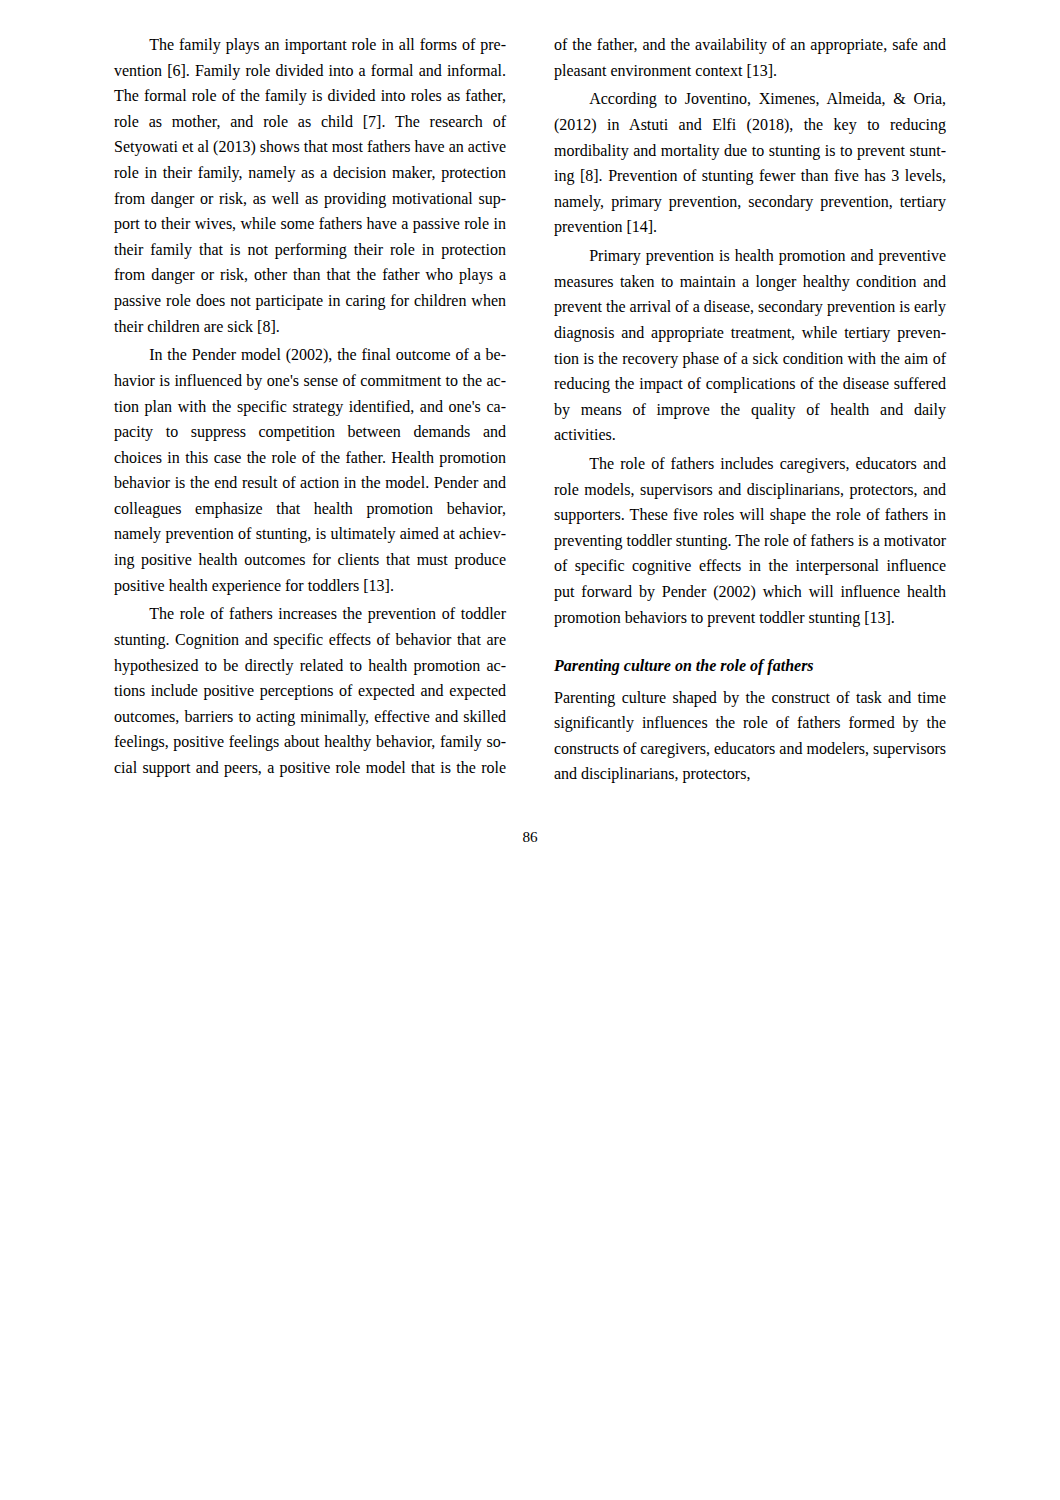The family plays an important role in all forms of prevention [6]. Family role divided into a formal and informal. The formal role of the family is divided into roles as father, role as mother, and role as child [7]. The research of Setyowati et al (2013) shows that most fathers have an active role in their family, namely as a decision maker, protection from danger or risk, as well as providing motivational support to their wives, while some fathers have a passive role in their family that is not performing their role in protection from danger or risk, other than that the father who plays a passive role does not participate in caring for children when their children are sick [8].
In the Pender model (2002), the final outcome of a behavior is influenced by one's sense of commitment to the action plan with the specific strategy identified, and one's capacity to suppress competition between demands and choices in this case the role of the father. Health promotion behavior is the end result of action in the model. Pender and colleagues emphasize that health promotion behavior, namely prevention of stunting, is ultimately aimed at achieving positive health outcomes for clients that must produce positive health experience for toddlers [13].
The role of fathers increases the prevention of toddler stunting. Cognition and specific effects of behavior that are hypothesized to be directly related to health promotion actions include positive perceptions of expected and expected outcomes, barriers to acting minimally, effective and skilled feelings, positive feelings about healthy behavior, family social support and peers, a positive role model that is the role of the father, and the availability of an appropriate, safe and pleasant environment context [13].
According to Joventino, Ximenes, Almeida, & Oria, (2012) in Astuti and Elfi (2018), the key to reducing mordibality and mortality due to stunting is to prevent stunting [8]. Prevention of stunting fewer than five has 3 levels, namely, primary prevention, secondary prevention, tertiary prevention [14].
Primary prevention is health promotion and preventive measures taken to maintain a longer healthy condition and prevent the arrival of a disease, secondary prevention is early diagnosis and appropriate treatment, while tertiary prevention is the recovery phase of a sick condition with the aim of reducing the impact of complications of the disease suffered by means of improve the quality of health and daily activities.
The role of fathers includes caregivers, educators and role models, supervisors and disciplinarians, protectors, and supporters. These five roles will shape the role of fathers in preventing toddler stunting. The role of fathers is a motivator of specific cognitive effects in the interpersonal influence put forward by Pender (2002) which will influence health promotion behaviors to prevent toddler stunting [13].
Parenting culture on the role of fathers
Parenting culture shaped by the construct of task and time significantly influences the role of fathers formed by the constructs of caregivers, educators and modelers, supervisors and disciplinarians, protectors,
86